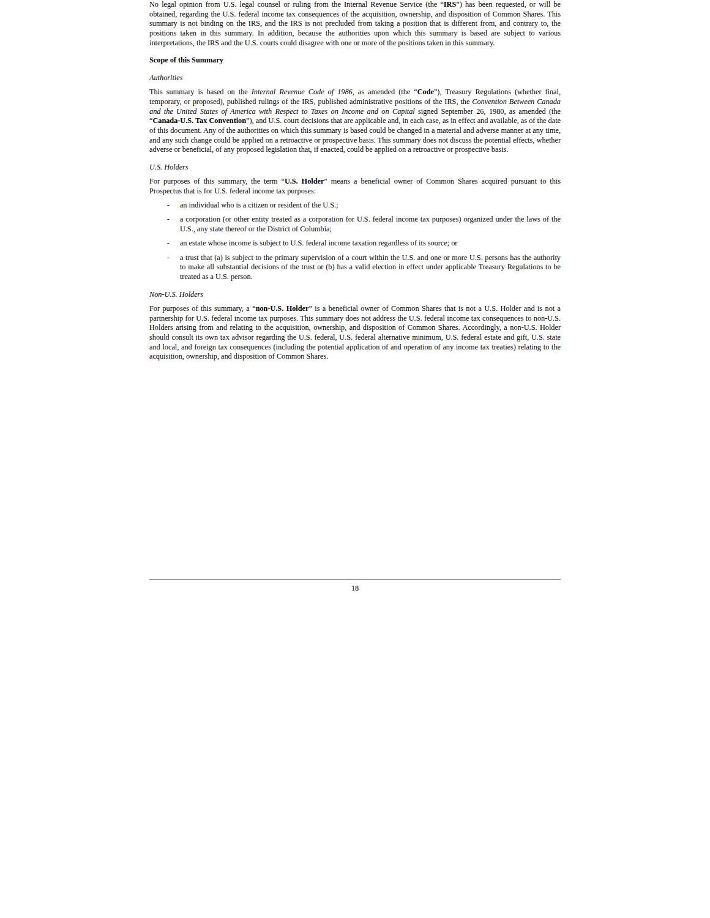No legal opinion from U.S. legal counsel or ruling from the Internal Revenue Service (the “IRS”) has been requested, or will be obtained, regarding the U.S. federal income tax consequences of the acquisition, ownership, and disposition of Common Shares. This summary is not binding on the IRS, and the IRS is not precluded from taking a position that is different from, and contrary to, the positions taken in this summary. In addition, because the authorities upon which this summary is based are subject to various interpretations, the IRS and the U.S. courts could disagree with one or more of the positions taken in this summary.
Scope of this Summary
Authorities
This summary is based on the Internal Revenue Code of 1986, as amended (the “Code”), Treasury Regulations (whether final, temporary, or proposed), published rulings of the IRS, published administrative positions of the IRS, the Convention Between Canada and the United States of America with Respect to Taxes on Income and on Capital signed September 26, 1980, as amended (the “Canada-U.S. Tax Convention”), and U.S. court decisions that are applicable and, in each case, as in effect and available, as of the date of this document. Any of the authorities on which this summary is based could be changed in a material and adverse manner at any time, and any such change could be applied on a retroactive or prospective basis. This summary does not discuss the potential effects, whether adverse or beneficial, of any proposed legislation that, if enacted, could be applied on a retroactive or prospective basis.
U.S. Holders
For purposes of this summary, the term “U.S. Holder” means a beneficial owner of Common Shares acquired pursuant to this Prospectus that is for U.S. federal income tax purposes:
an individual who is a citizen or resident of the U.S.;
a corporation (or other entity treated as a corporation for U.S. federal income tax purposes) organized under the laws of the U.S., any state thereof or the District of Columbia;
an estate whose income is subject to U.S. federal income taxation regardless of its source; or
a trust that (a) is subject to the primary supervision of a court within the U.S. and one or more U.S. persons has the authority to make all substantial decisions of the trust or (b) has a valid election in effect under applicable Treasury Regulations to be treated as a U.S. person.
Non-U.S. Holders
For purposes of this summary, a “non-U.S. Holder” is a beneficial owner of Common Shares that is not a U.S. Holder and is not a partnership for U.S. federal income tax purposes. This summary does not address the U.S. federal income tax consequences to non-U.S. Holders arising from and relating to the acquisition, ownership, and disposition of Common Shares. Accordingly, a non-U.S. Holder should consult its own tax advisor regarding the U.S. federal, U.S. federal alternative minimum, U.S. federal estate and gift, U.S. state and local, and foreign tax consequences (including the potential application of and operation of any income tax treaties) relating to the acquisition, ownership, and disposition of Common Shares.
18